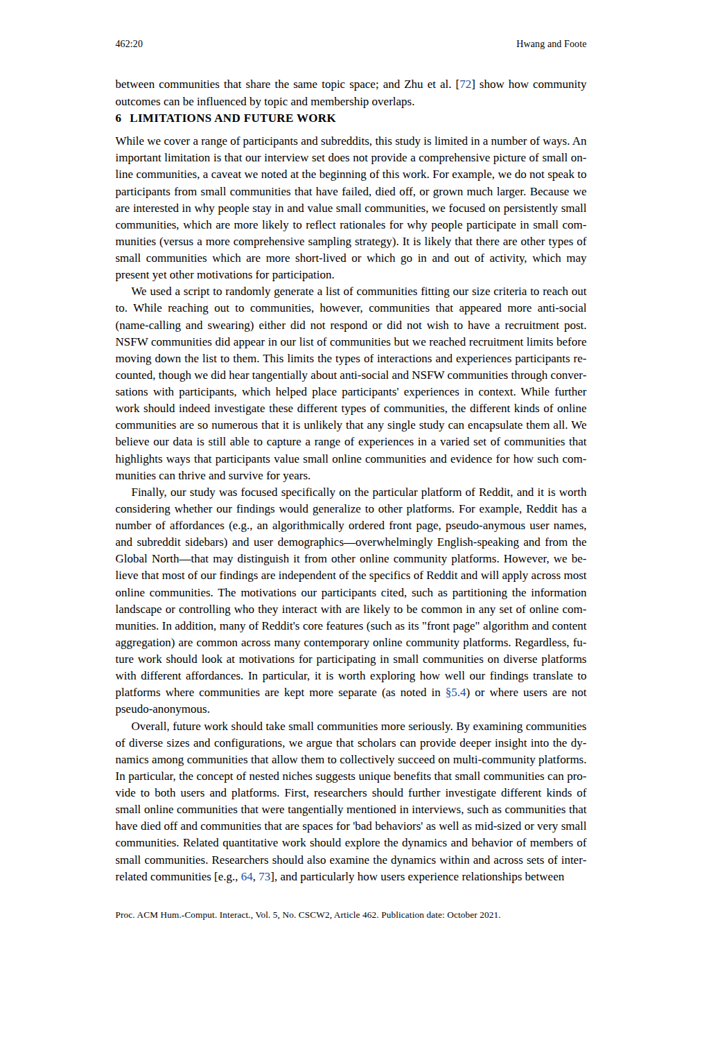462:20 Hwang and Foote
between communities that share the same topic space; and Zhu et al. [72] show how community outcomes can be influenced by topic and membership overlaps.
6 LIMITATIONS AND FUTURE WORK
While we cover a range of participants and subreddits, this study is limited in a number of ways. An important limitation is that our interview set does not provide a comprehensive picture of small online communities, a caveat we noted at the beginning of this work. For example, we do not speak to participants from small communities that have failed, died off, or grown much larger. Because we are interested in why people stay in and value small communities, we focused on persistently small communities, which are more likely to reflect rationales for why people participate in small communities (versus a more comprehensive sampling strategy). It is likely that there are other types of small communities which are more short-lived or which go in and out of activity, which may present yet other motivations for participation.
We used a script to randomly generate a list of communities fitting our size criteria to reach out to. While reaching out to communities, however, communities that appeared more anti-social (name-calling and swearing) either did not respond or did not wish to have a recruitment post. NSFW communities did appear in our list of communities but we reached recruitment limits before moving down the list to them. This limits the types of interactions and experiences participants recounted, though we did hear tangentially about anti-social and NSFW communities through conversations with participants, which helped place participants' experiences in context. While further work should indeed investigate these different types of communities, the different kinds of online communities are so numerous that it is unlikely that any single study can encapsulate them all. We believe our data is still able to capture a range of experiences in a varied set of communities that highlights ways that participants value small online communities and evidence for how such communities can thrive and survive for years.
Finally, our study was focused specifically on the particular platform of Reddit, and it is worth considering whether our findings would generalize to other platforms. For example, Reddit has a number of affordances (e.g., an algorithmically ordered front page, pseudo-anymous user names, and subreddit sidebars) and user demographics—overwhelmingly English-speaking and from the Global North—that may distinguish it from other online community platforms. However, we believe that most of our findings are independent of the specifics of Reddit and will apply across most online communities. The motivations our participants cited, such as partitioning the information landscape or controlling who they interact with are likely to be common in any set of online communities. In addition, many of Reddit's core features (such as its "front page" algorithm and content aggregation) are common across many contemporary online community platforms. Regardless, future work should look at motivations for participating in small communities on diverse platforms with different affordances. In particular, it is worth exploring how well our findings translate to platforms where communities are kept more separate (as noted in §5.4) or where users are not pseudo-anonymous.
Overall, future work should take small communities more seriously. By examining communities of diverse sizes and configurations, we argue that scholars can provide deeper insight into the dynamics among communities that allow them to collectively succeed on multi-community platforms. In particular, the concept of nested niches suggests unique benefits that small communities can provide to both users and platforms. First, researchers should further investigate different kinds of small online communities that were tangentially mentioned in interviews, such as communities that have died off and communities that are spaces for 'bad behaviors' as well as mid-sized or very small communities. Related quantitative work should explore the dynamics and behavior of members of small communities. Researchers should also examine the dynamics within and across sets of interrelated communities [e.g., 64, 73], and particularly how users experience relationships between
Proc. ACM Hum.-Comput. Interact., Vol. 5, No. CSCW2, Article 462. Publication date: October 2021.